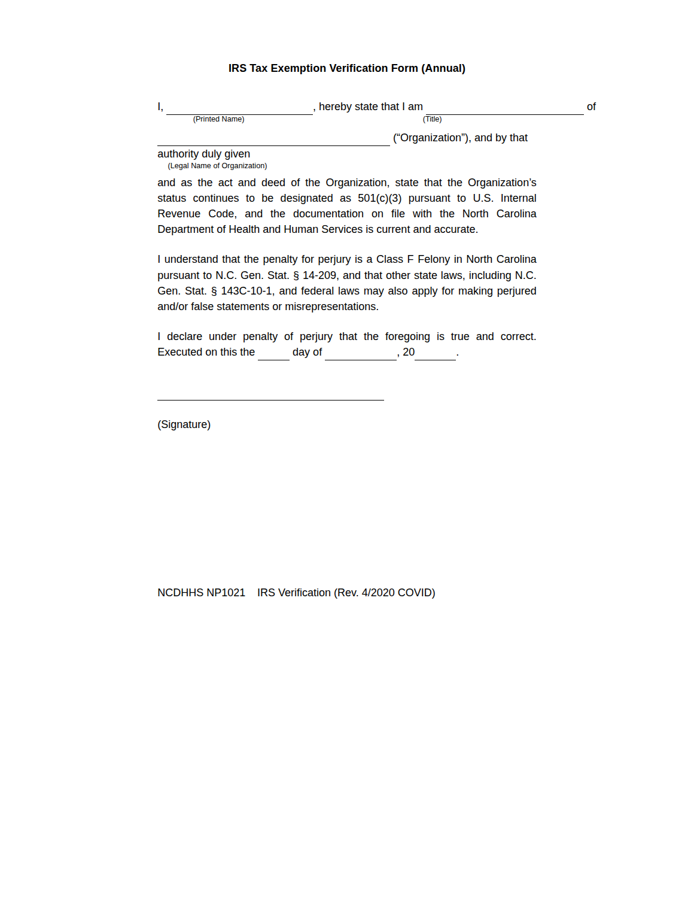IRS Tax Exemption Verification Form (Annual)
I, , hereby state that I am of
(Printed Name) (Title)
(“Organization”), and by that authority duly given
(Legal Name of Organization)
and as the act and deed of the Organization, state that the Organization’s status continues to be designated as 501(c)(3) pursuant to U.S. Internal Revenue Code, and the documentation on file with the North Carolina Department of Health and Human Services is current and accurate.
I understand that the penalty for perjury is a Class F Felony in North Carolina pursuant to N.C. Gen. Stat. § 14-209, and that other state laws, including N.C. Gen. Stat. § 143C-10-1, and federal laws may also apply for making perjured and/or false statements or misrepresentations.
I declare under penalty of perjury that the foregoing is true and correct. Executed on this the day of , 20 .
(Signature)
NCDHHS NP1021 IRS Verification (Rev. 4/2020 COVID)